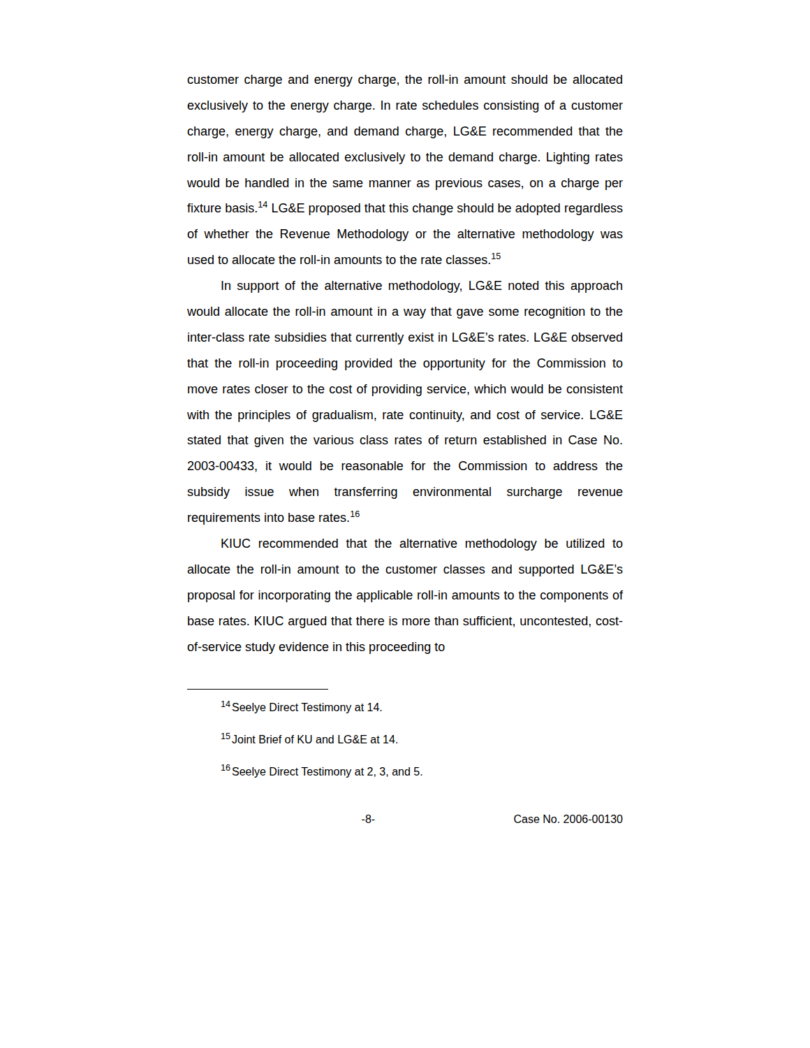customer charge and energy charge, the roll-in amount should be allocated exclusively to the energy charge. In rate schedules consisting of a customer charge, energy charge, and demand charge, LG&E recommended that the roll-in amount be allocated exclusively to the demand charge. Lighting rates would be handled in the same manner as previous cases, on a charge per fixture basis.14 LG&E proposed that this change should be adopted regardless of whether the Revenue Methodology or the alternative methodology was used to allocate the roll-in amounts to the rate classes.15
In support of the alternative methodology, LG&E noted this approach would allocate the roll-in amount in a way that gave some recognition to the inter-class rate subsidies that currently exist in LG&E’s rates. LG&E observed that the roll-in proceeding provided the opportunity for the Commission to move rates closer to the cost of providing service, which would be consistent with the principles of gradualism, rate continuity, and cost of service. LG&E stated that given the various class rates of return established in Case No. 2003-00433, it would be reasonable for the Commission to address the subsidy issue when transferring environmental surcharge revenue requirements into base rates.16
KIUC recommended that the alternative methodology be utilized to allocate the roll-in amount to the customer classes and supported LG&E’s proposal for incorporating the applicable roll-in amounts to the components of base rates. KIUC argued that there is more than sufficient, uncontested, cost-of-service study evidence in this proceeding to
14Seelye Direct Testimony at 14.
15Joint Brief of KU and LG&E at 14.
16Seelye Direct Testimony at 2, 3, and 5.
-8- Case No. 2006-00130